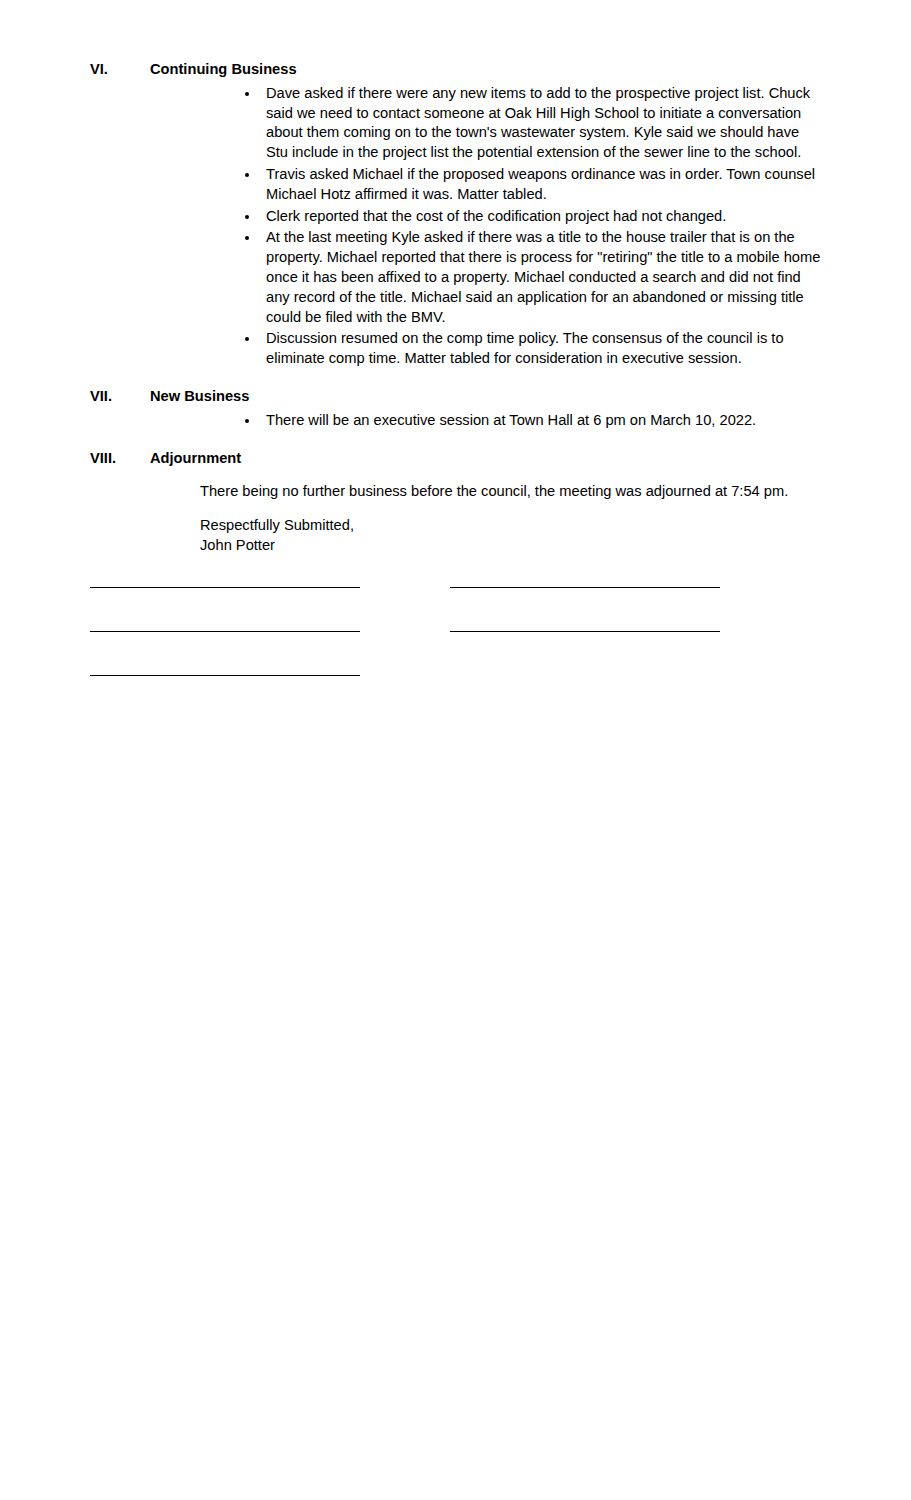VI. Continuing Business
Dave asked if there were any new items to add to the prospective project list. Chuck said we need to contact someone at Oak Hill High School to initiate a conversation about them coming on to the town's wastewater system. Kyle said we should have Stu include in the project list the potential extension of the sewer line to the school.
Travis asked Michael if the proposed weapons ordinance was in order. Town counsel Michael Hotz affirmed it was. Matter tabled.
Clerk reported that the cost of the codification project had not changed.
At the last meeting Kyle asked if there was a title to the house trailer that is on the property. Michael reported that there is process for "retiring" the title to a mobile home once it has been affixed to a property. Michael conducted a search and did not find any record of the title. Michael said an application for an abandoned or missing title could be filed with the BMV.
Discussion resumed on the comp time policy. The consensus of the council is to eliminate comp time. Matter tabled for consideration in executive session.
VII. New Business
There will be an executive session at Town Hall at 6 pm on March 10, 2022.
VIII. Adjournment
There being no further business before the council, the meeting was adjourned at 7:54 pm.
Respectfully Submitted,
John Potter